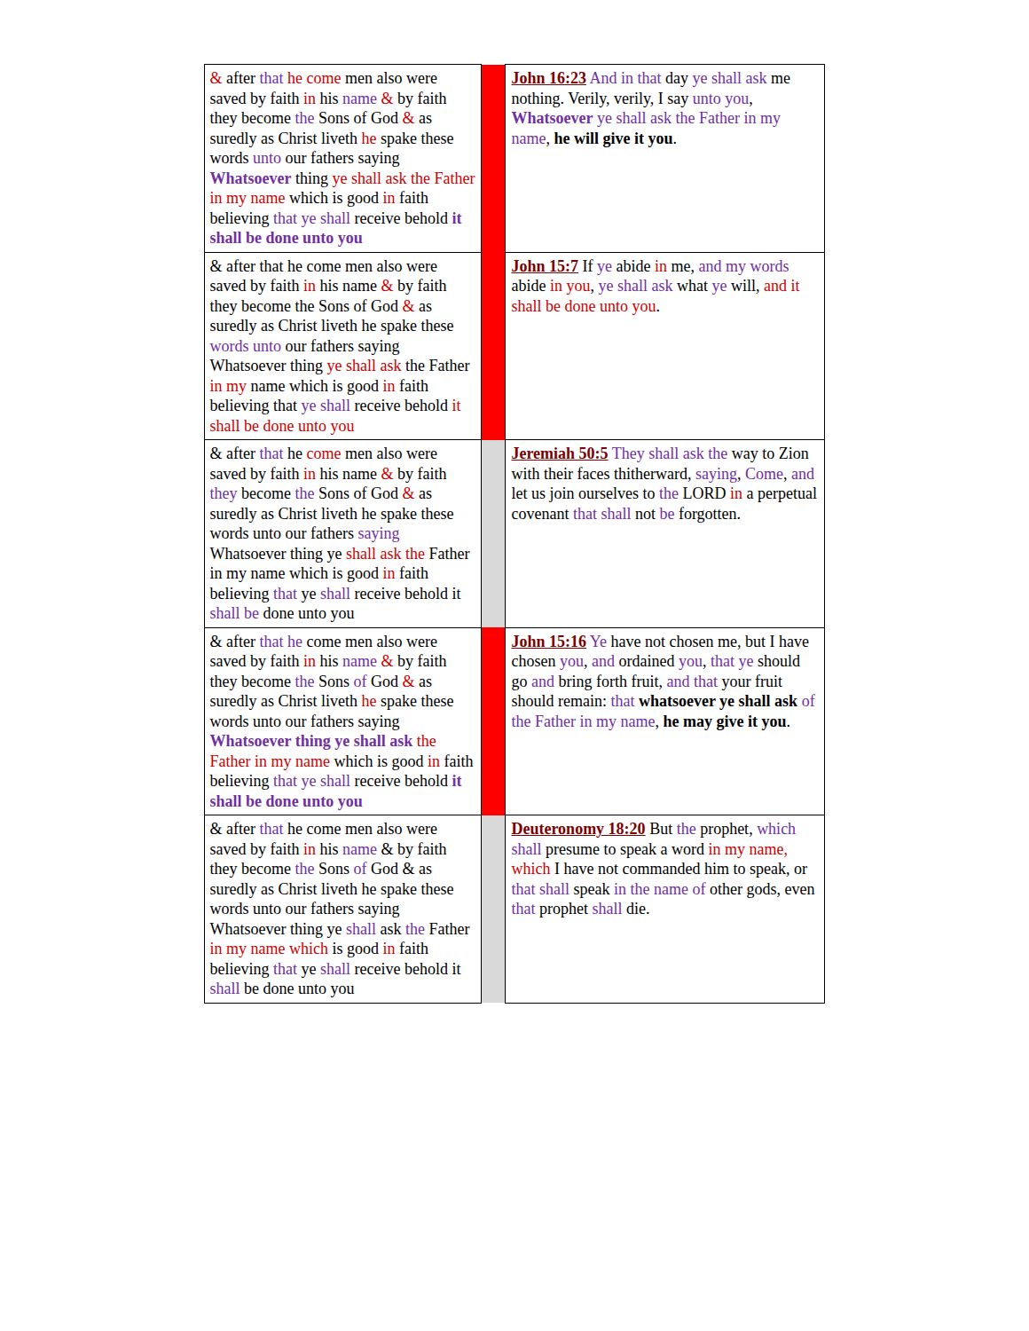| & after that he come men also were saved by faith in his name & by faith they become the Sons of God & as suredly as Christ liveth he spake these words unto our fathers saying Whatsoever thing ye shall ask the Father in my name which is good in faith believing that ye shall receive behold it shall be done unto you | | John 16:23 And in that day ye shall ask me nothing. Verily, verily, I say unto you , Whatsoever ye shall ask the Father in my name , he will give it you . |
| & after that he come men also were saved by faith in his name & by faith they become the Sons of God & as suredly as Christ liveth he spake these words unto our fathers saying Whatsoever thing ye shall ask the Father in my name which is good in faith believing that ye shall receive behold it shall be done unto you | | John 15:7 If ye abide in me, and my words abide in you , ye shall ask what ye will, and it shall be done unto you . |
| & after that he come men also were saved by faith in his name & by faith they become the Sons of God & as suredly as Christ liveth he spake these words unto our fathers saying Whatsoever thing ye shall ask the Father in my name which is good in faith believing that ye shall receive behold it shall be done unto you | | Jeremiah 50:5 They shall ask the way to Zion with their faces thitherward, saying , Come , and let us join ourselves to the LORD in a perpetual covenant that shall not be forgotten. |
| & after that he come men also were saved by faith in his name & by faith they become the Sons of God & as suredly as Christ liveth he spake these words unto our fathers saying Whatsoever thing ye shall ask the Father in my name which is good in faith believing that ye shall receive behold it shall be done unto you | | John 15:16 Ye have not chosen me, but I have chosen you , and ordained you , that ye should go and bring forth fruit, and that your fruit should remain: that whatsoever ye shall ask of the Father in my name , he may give it you . |
| & after that he come men also were saved by faith in his name & by faith they become the Sons of God & as suredly as Christ liveth he spake these words unto our fathers saying Whatsoever thing ye shall ask the Father in my name which is good in faith believing that ye shall receive behold it shall be done unto you | | Deuteronomy 18:20 But the prophet, which shall presume to speak a word in my name, which I have not commanded him to speak, or that shall speak in the name of other gods, even that prophet shall die. |